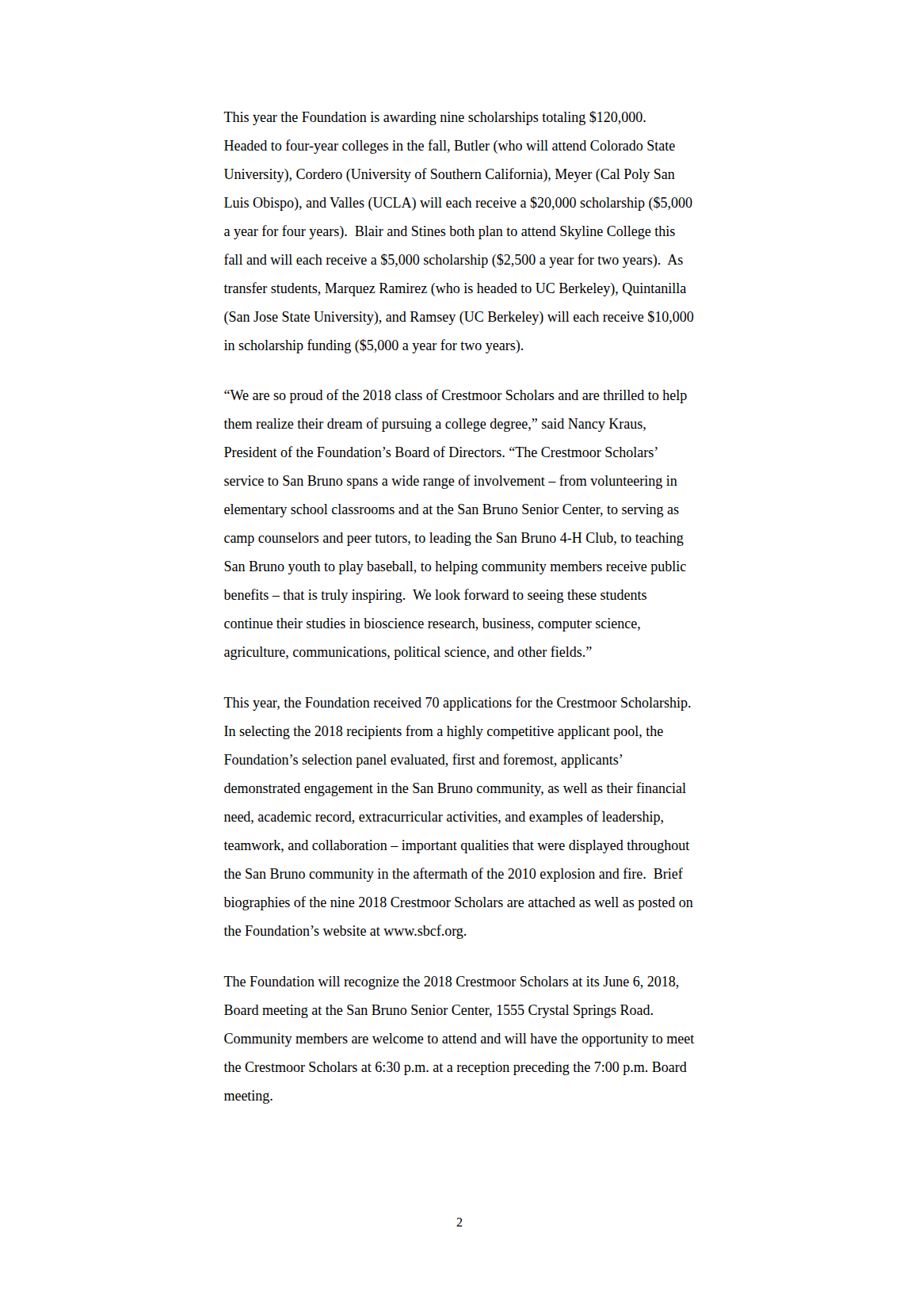This year the Foundation is awarding nine scholarships totaling $120,000. Headed to four-year colleges in the fall, Butler (who will attend Colorado State University), Cordero (University of Southern California), Meyer (Cal Poly San Luis Obispo), and Valles (UCLA) will each receive a $20,000 scholarship ($5,000 a year for four years). Blair and Stines both plan to attend Skyline College this fall and will each receive a $5,000 scholarship ($2,500 a year for two years). As transfer students, Marquez Ramirez (who is headed to UC Berkeley), Quintanilla (San Jose State University), and Ramsey (UC Berkeley) will each receive $10,000 in scholarship funding ($5,000 a year for two years).
“We are so proud of the 2018 class of Crestmoor Scholars and are thrilled to help them realize their dream of pursuing a college degree,” said Nancy Kraus, President of the Foundation’s Board of Directors. “The Crestmoor Scholars’ service to San Bruno spans a wide range of involvement – from volunteering in elementary school classrooms and at the San Bruno Senior Center, to serving as camp counselors and peer tutors, to leading the San Bruno 4-H Club, to teaching San Bruno youth to play baseball, to helping community members receive public benefits – that is truly inspiring. We look forward to seeing these students continue their studies in bioscience research, business, computer science, agriculture, communications, political science, and other fields.”
This year, the Foundation received 70 applications for the Crestmoor Scholarship. In selecting the 2018 recipients from a highly competitive applicant pool, the Foundation’s selection panel evaluated, first and foremost, applicants’ demonstrated engagement in the San Bruno community, as well as their financial need, academic record, extracurricular activities, and examples of leadership, teamwork, and collaboration – important qualities that were displayed throughout the San Bruno community in the aftermath of the 2010 explosion and fire. Brief biographies of the nine 2018 Crestmoor Scholars are attached as well as posted on the Foundation’s website at www.sbcf.org.
The Foundation will recognize the 2018 Crestmoor Scholars at its June 6, 2018, Board meeting at the San Bruno Senior Center, 1555 Crystal Springs Road. Community members are welcome to attend and will have the opportunity to meet the Crestmoor Scholars at 6:30 p.m. at a reception preceding the 7:00 p.m. Board meeting.
2